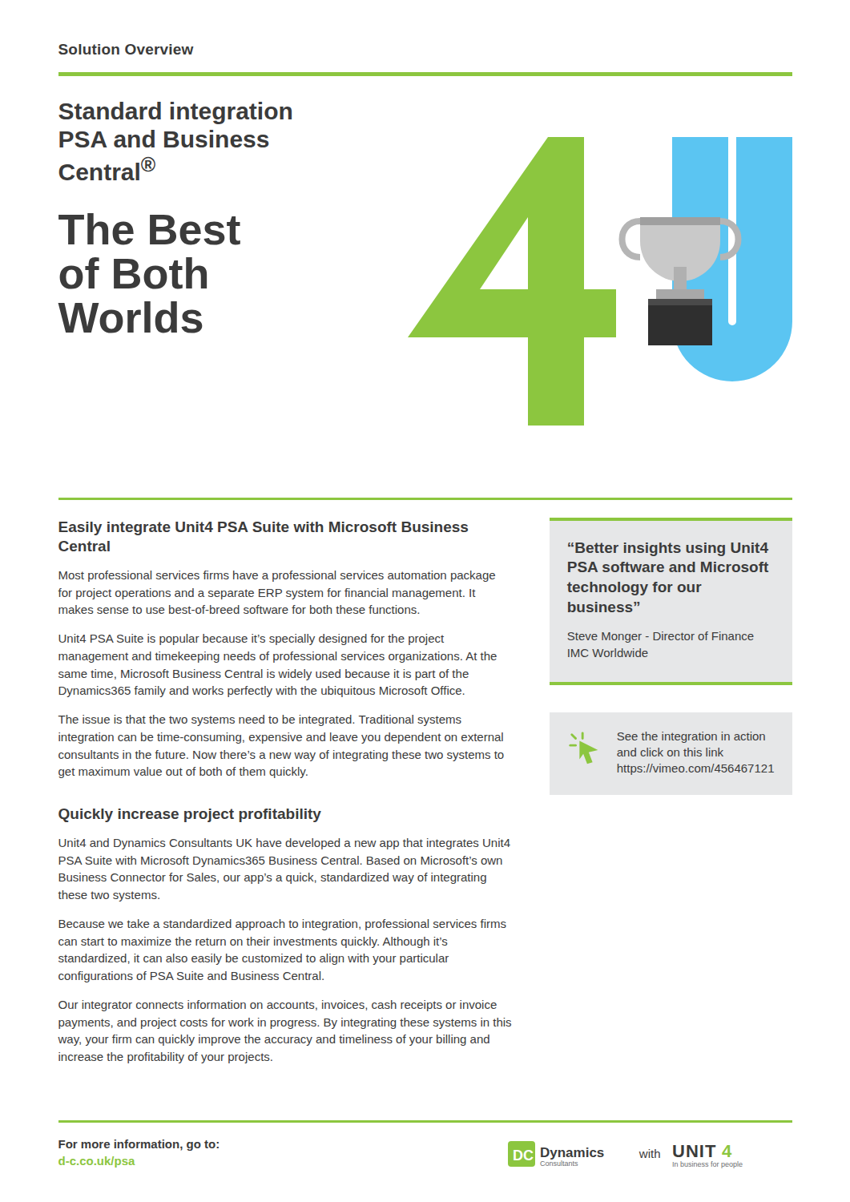Solution Overview
Standard integration
PSA and Business
Central®
The Best
of Both
Worlds
Easily integrate Unit4 PSA Suite with Microsoft Business Central
Most professional services firms have a professional services automation package for project operations and a separate ERP system for financial management. It makes sense to use best-of-breed software for both these functions.
Unit4 PSA Suite is popular because it’s specially designed for the project management and timekeeping needs of professional services organizations. At the same time, Microsoft Business Central is widely used because it is part of the Dynamics365 family and works perfectly with the ubiquitous Microsoft Office.
The issue is that the two systems need to be integrated. Traditional systems integration can be time-consuming, expensive and leave you dependent on external consultants in the future. Now there’s a new way of integrating these two systems to get maximum value out of both of them quickly.
Quickly increase project profitability
Unit4 and Dynamics Consultants UK have developed a new app that integrates Unit4 PSA Suite with Microsoft Dynamics365 Business Central. Based on Microsoft’s own Business Connector for Sales, our app’s a quick, standardized way of integrating these two systems.
Because we take a standardized approach to integration, professional services firms can start to maximize the return on their investments quickly. Although it’s standardized, it can also easily be customized to align with your particular configurations of PSA Suite and Business Central.
Our integrator connects information on accounts, invoices, cash receipts or invoice payments, and project costs for work in progress. By integrating these systems in this way, your firm can quickly improve the accuracy and timeliness of your billing and increase the profitability of your projects.
“Better insights using Unit4 PSA software and Microsoft technology for our business”
Steve Monger - Director of Finance IMC Worldwide
See the integration in action and click on this link https://vimeo.com/456467121
For more information, go to:
d-c.co.uk/psa
DC Dynamics Consultants with UNIT 4 In business for people